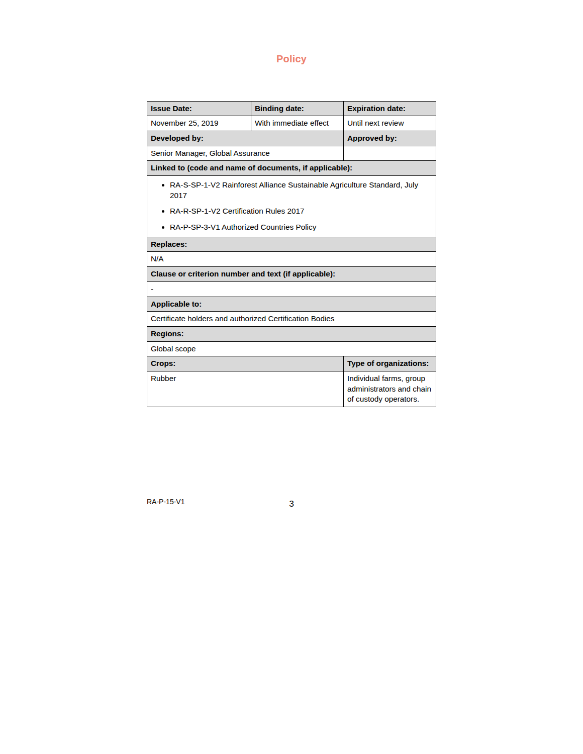Policy
| Issue Date: | Binding date: | Expiration date: |
| November 25, 2019 | With immediate effect | Until next review |
| Developed by: | Approved by: |
| Senior Manager, Global Assurance | |
| Linked to (code and name of documents, if applicable): |
| RA-S-SP-1-V2 Rainforest Alliance Sustainable Agriculture Standard, July 2017 RA-R-SP-1-V2 Certification Rules 2017 RA-P-SP-3-V1 Authorized Countries Policy |
| Replaces: |
| N/A |
| Clause or criterion number and text (if applicable): |
| - |
| Applicable to: |
| Certificate holders and authorized Certification Bodies |
| Regions: |
| Global scope |
| Crops: | Type of organizations: |
| Rubber | Individual farms, group administrators and chain of custody operators. |
RA-P-15-V1 3